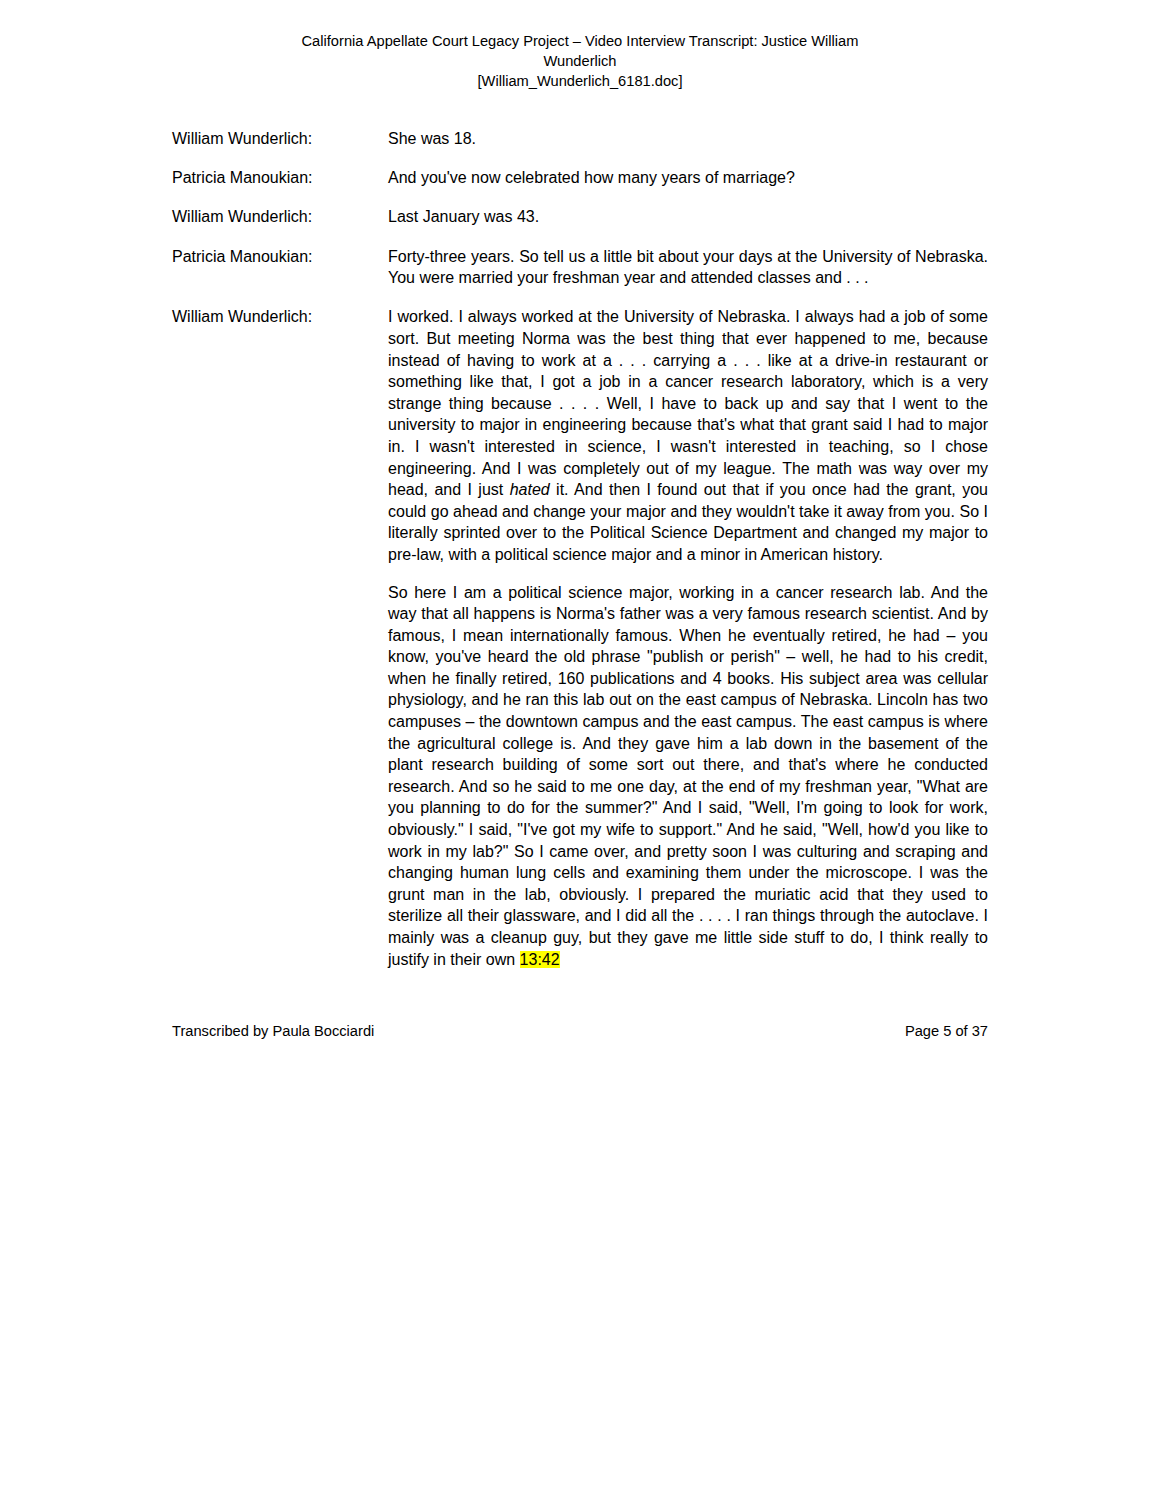California Appellate Court Legacy Project – Video Interview Transcript: Justice William
Wunderlich
[William_Wunderlich_6181.doc]
William Wunderlich:
She was 18.
Patricia Manoukian:
And you've now celebrated how many years of marriage?
William Wunderlich:
Last January was 43.
Patricia Manoukian:
Forty-three years. So tell us a little bit about your days at the University of Nebraska. You were married your freshman year and attended classes and . . .
William Wunderlich:
I worked. I always worked at the University of Nebraska. I always had a job of some sort. But meeting Norma was the best thing that ever happened to me, because instead of having to work at a . . . carrying a . . . like at a drive-in restaurant or something like that, I got a job in a cancer research laboratory, which is a very strange thing because . . . . Well, I have to back up and say that I went to the university to major in engineering because that's what that grant said I had to major in. I wasn't interested in science, I wasn't interested in teaching, so I chose engineering. And I was completely out of my league. The math was way over my head, and I just hated it. And then I found out that if you once had the grant, you could go ahead and change your major and they wouldn't take it away from you. So I literally sprinted over to the Political Science Department and changed my major to pre-law, with a political science major and a minor in American history.
So here I am a political science major, working in a cancer research lab. And the way that all happens is Norma's father was a very famous research scientist. And by famous, I mean internationally famous. When he eventually retired, he had – you know, you've heard the old phrase "publish or perish" – well, he had to his credit, when he finally retired, 160 publications and 4 books. His subject area was cellular physiology, and he ran this lab out on the east campus of Nebraska. Lincoln has two campuses – the downtown campus and the east campus. The east campus is where the agricultural college is. And they gave him a lab down in the basement of the plant research building of some sort out there, and that's where he conducted research. And so he said to me one day, at the end of my freshman year, "What are you planning to do for the summer?" And I said, "Well, I'm going to look for work, obviously." I said, "I've got my wife to support." And he said, "Well, how'd you like to work in my lab?" So I came over, and pretty soon I was culturing and scraping and changing human lung cells and examining them under the microscope. I was the grunt man in the lab, obviously. I prepared the muriatic acid that they used to sterilize all their glassware, and I did all the . . . . I ran things through the autoclave. I mainly was a cleanup guy, but they gave me little side stuff to do, I think really to justify in their own 13:42
Transcribed by Paula Bocciardi
Page 5 of 37